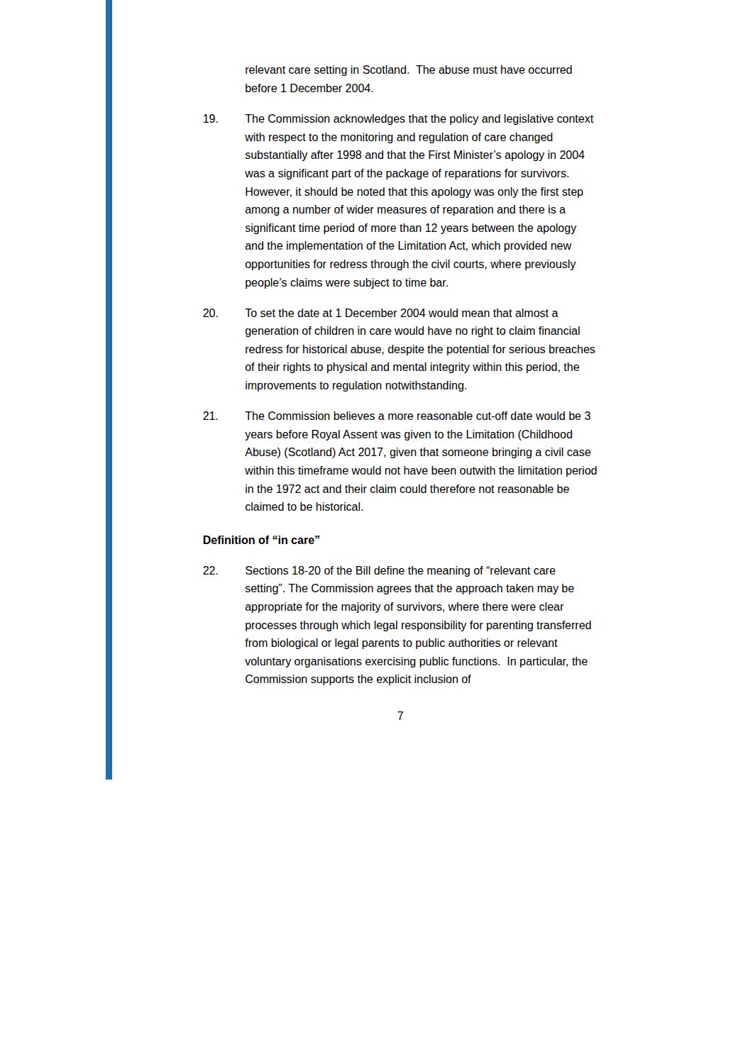relevant care setting in Scotland. The abuse must have occurred before 1 December 2004.
19. The Commission acknowledges that the policy and legislative context with respect to the monitoring and regulation of care changed substantially after 1998 and that the First Minister’s apology in 2004 was a significant part of the package of reparations for survivors. However, it should be noted that this apology was only the first step among a number of wider measures of reparation and there is a significant time period of more than 12 years between the apology and the implementation of the Limitation Act, which provided new opportunities for redress through the civil courts, where previously people’s claims were subject to time bar.
20. To set the date at 1 December 2004 would mean that almost a generation of children in care would have no right to claim financial redress for historical abuse, despite the potential for serious breaches of their rights to physical and mental integrity within this period, the improvements to regulation notwithstanding.
21. The Commission believes a more reasonable cut-off date would be 3 years before Royal Assent was given to the Limitation (Childhood Abuse) (Scotland) Act 2017, given that someone bringing a civil case within this timeframe would not have been outwith the limitation period in the 1972 act and their claim could therefore not reasonable be claimed to be historical.
Definition of “in care”
22. Sections 18-20 of the Bill define the meaning of “relevant care setting”. The Commission agrees that the approach taken may be appropriate for the majority of survivors, where there were clear processes through which legal responsibility for parenting transferred from biological or legal parents to public authorities or relevant voluntary organisations exercising public functions. In particular, the Commission supports the explicit inclusion of
7